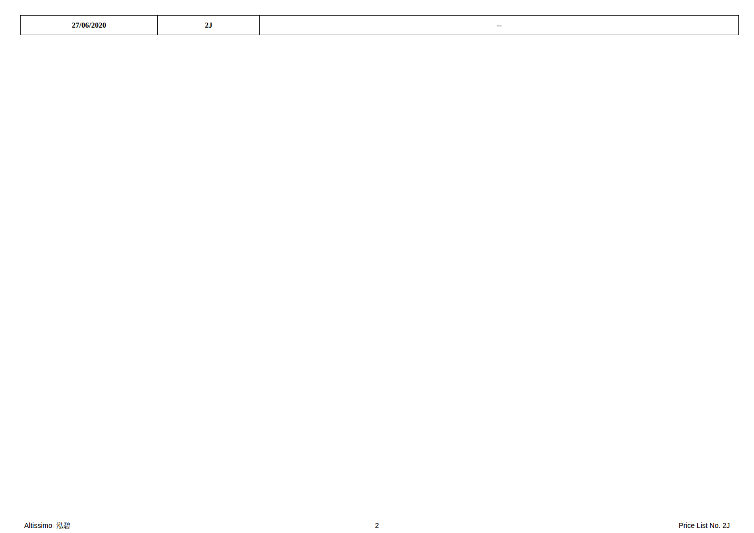| 27/06/2020 | 2J | -- |
Altissimo 泓碧
2
Price List No. 2J